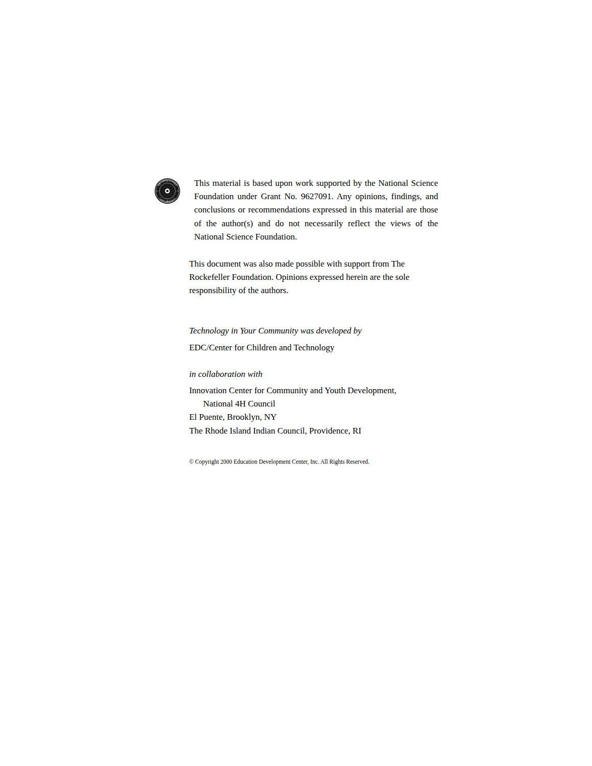NATIONAL SCIENCE FOUNDATION
This material is based upon work supported by the National Science Foundation under Grant No. 9627091. Any opinions, findings, and conclusions or recommendations expressed in this material are those of the author(s) and do not necessarily reflect the views of the National Science Foundation.
This document was also made possible with support from The Rockefeller Foundation. Opinions expressed herein are the sole responsibility of the authors.
Technology in Your Community was developed by
EDC/Center for Children and Technology
in collaboration with
Innovation Center for Community and Youth Development,
National 4H Council
El Puente, Brooklyn, NY
The Rhode Island Indian Council, Providence, RI
© Copyright 2000 Education Development Center, Inc. All Rights Reserved.